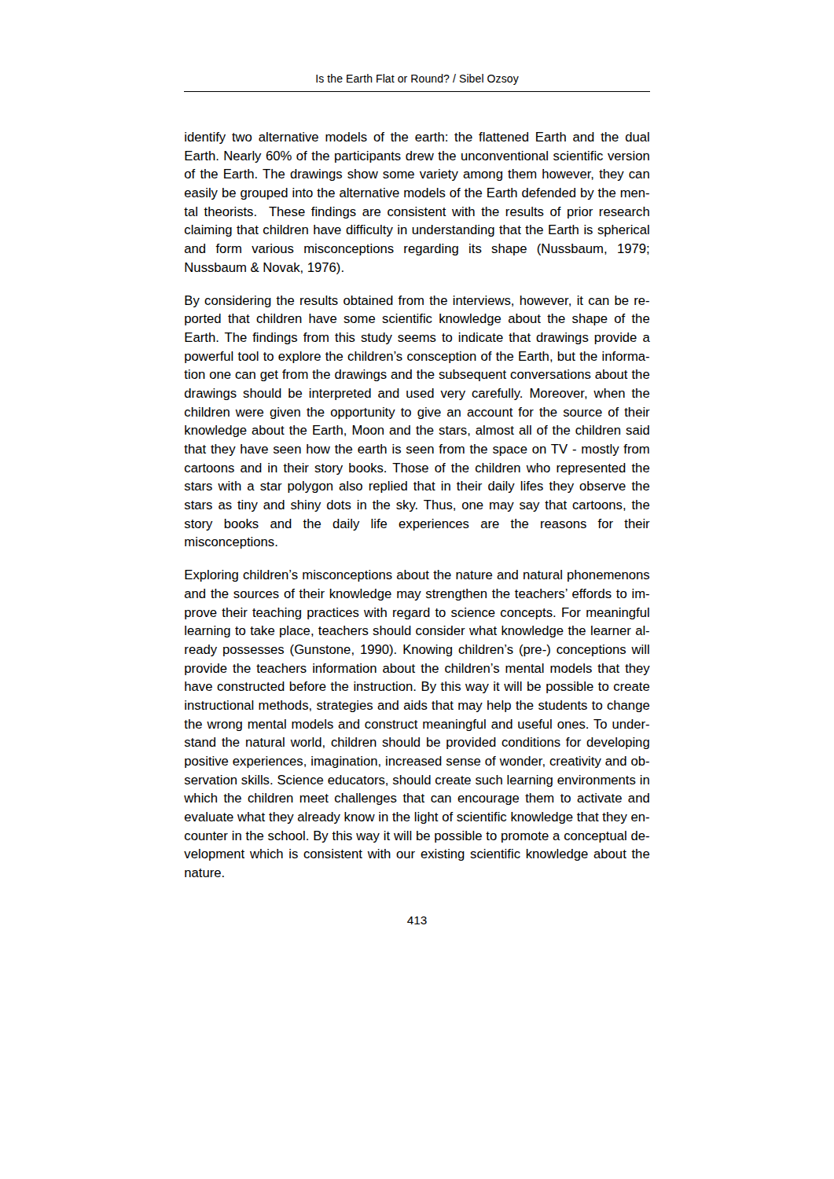Is the Earth Flat or Round? / Sibel Ozsoy
identify two alternative models of the earth: the flattened Earth and the dual Earth. Nearly 60% of the participants drew the unconventional scientific version of the Earth. The drawings show some variety among them however, they can easily be grouped into the alternative models of the Earth defended by the mental theorists. These findings are consistent with the results of prior research claiming that children have difficulty in understanding that the Earth is spherical and form various misconceptions regarding its shape (Nussbaum, 1979; Nussbaum & Novak, 1976).
By considering the results obtained from the interviews, however, it can be reported that children have some scientific knowledge about the shape of the Earth. The findings from this study seems to indicate that drawings provide a powerful tool to explore the children’s consception of the Earth, but the information one can get from the drawings and the subsequent conversations about the drawings should be interpreted and used very carefully. Moreover, when the children were given the opportunity to give an account for the source of their knowledge about the Earth, Moon and the stars, almost all of the children said that they have seen how the earth is seen from the space on TV - mostly from cartoons and in their story books. Those of the children who represented the stars with a star polygon also replied that in their daily lifes they observe the stars as tiny and shiny dots in the sky. Thus, one may say that cartoons, the story books and the daily life experiences are the reasons for their misconceptions.
Exploring children’s misconceptions about the nature and natural phonemenons and the sources of their knowledge may strengthen the teachers’ effords to improve their teaching practices with regard to science concepts. For meaningful learning to take place, teachers should consider what knowledge the learner already possesses (Gunstone, 1990). Knowing children’s (pre-) conceptions will provide the teachers information about the children’s mental models that they have constructed before the instruction. By this way it will be possible to create instructional methods, strategies and aids that may help the students to change the wrong mental models and construct meaningful and useful ones. To understand the natural world, children should be provided conditions for developing positive experiences, imagination, increased sense of wonder, creativity and observation skills. Science educators, should create such learning environments in which the children meet challenges that can encourage them to activate and evaluate what they already know in the light of scientific knowledge that they encounter in the school. By this way it will be possible to promote a conceptual development which is consistent with our existing scientific knowledge about the nature.
413